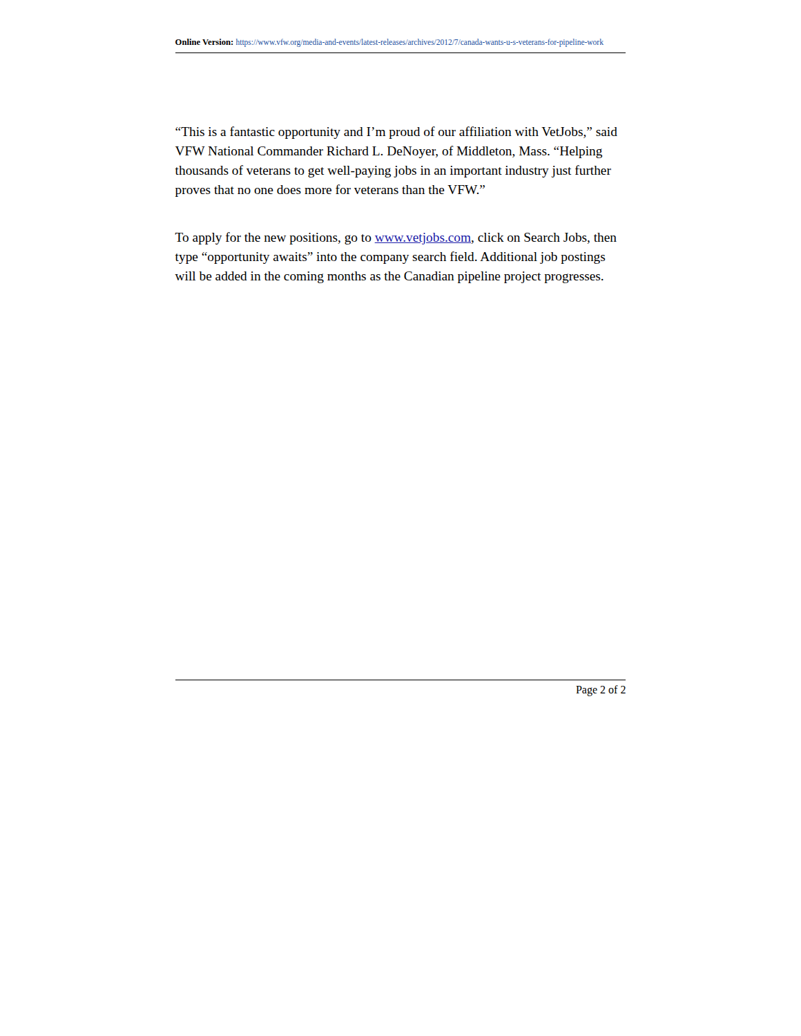Online Version: https://www.vfw.org/media-and-events/latest-releases/archives/2012/7/canada-wants-u-s-veterans-for-pipeline-work
“This is a fantastic opportunity and I’m proud of our affiliation with VetJobs,” said VFW National Commander Richard L. DeNoyer, of Middleton, Mass. “Helping thousands of veterans to get well-paying jobs in an important industry just further proves that no one does more for veterans than the VFW.”
To apply for the new positions, go to www.vetjobs.com, click on Search Jobs, then type “opportunity awaits” into the company search field. Additional job postings will be added in the coming months as the Canadian pipeline project progresses.
Page 2 of 2